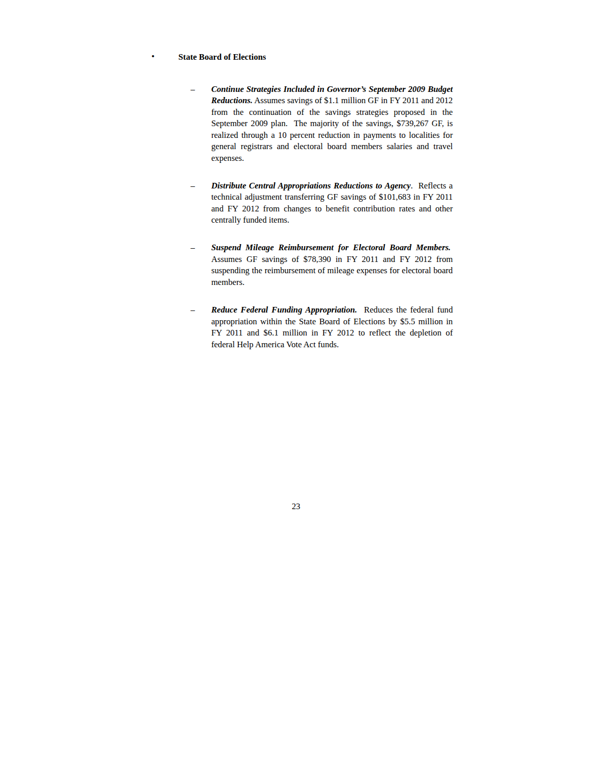•
State Board of Elections
–
Continue Strategies Included in Governor’s September 2009 Budget Reductions. Assumes savings of $1.1 million GF in FY 2011 and 2012 from the continuation of the savings strategies proposed in the September 2009 plan. The majority of the savings, $739,267 GF, is realized through a 10 percent reduction in payments to localities for general registrars and electoral board members salaries and travel expenses.
–
Distribute Central Appropriations Reductions to Agency. Reflects a technical adjustment transferring GF savings of $101,683 in FY 2011 and FY 2012 from changes to benefit contribution rates and other centrally funded items.
–
Suspend Mileage Reimbursement for Electoral Board Members. Assumes GF savings of $78,390 in FY 2011 and FY 2012 from suspending the reimbursement of mileage expenses for electoral board members.
–
Reduce Federal Funding Appropriation. Reduces the federal fund appropriation within the State Board of Elections by $5.5 million in FY 2011 and $6.1 million in FY 2012 to reflect the depletion of federal Help America Vote Act funds.
23